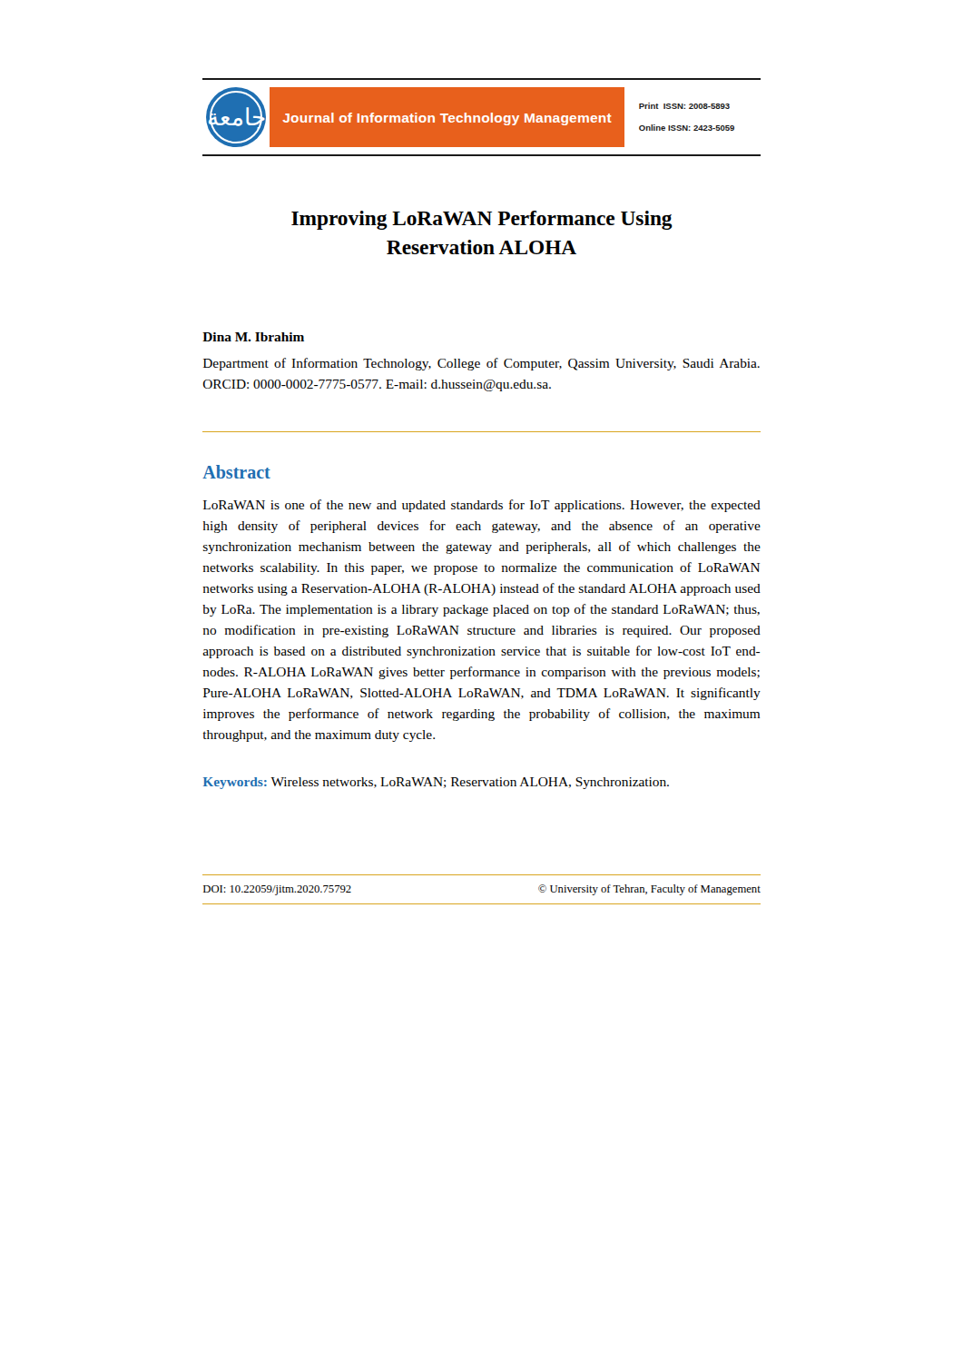جامعة
Journal of Information Technology Management
Print ISSN: 2008-5893
Online ISSN: 2423-5059
Improving LoRaWAN Performance Using
Reservation ALOHA
Dina M. Ibrahim
Department of Information Technology, College of Computer, Qassim University, Saudi Arabia. ORCID: 0000-0002-7775-0577. E-mail: d.hussein@qu.edu.sa.
Abstract
LoRaWAN is one of the new and updated standards for IoT applications. However, the expected high density of peripheral devices for each gateway, and the absence of an operative synchronization mechanism between the gateway and peripherals, all of which challenges the networks scalability. In this paper, we propose to normalize the communication of LoRaWAN networks using a Reservation-ALOHA (R-ALOHA) instead of the standard ALOHA approach used by LoRa. The implementation is a library package placed on top of the standard LoRaWAN; thus, no modification in pre-existing LoRaWAN structure and libraries is required. Our proposed approach is based on a distributed synchronization service that is suitable for low-cost IoT end-nodes. R-ALOHA LoRaWAN gives better performance in comparison with the previous models; Pure-ALOHA LoRaWAN, Slotted-ALOHA LoRaWAN, and TDMA LoRaWAN. It significantly improves the performance of network regarding the probability of collision, the maximum throughput, and the maximum duty cycle.
Keywords: Wireless networks, LoRaWAN; Reservation ALOHA, Synchronization.
DOI: 10.22059/jitm.2020.75792 © University of Tehran, Faculty of Management